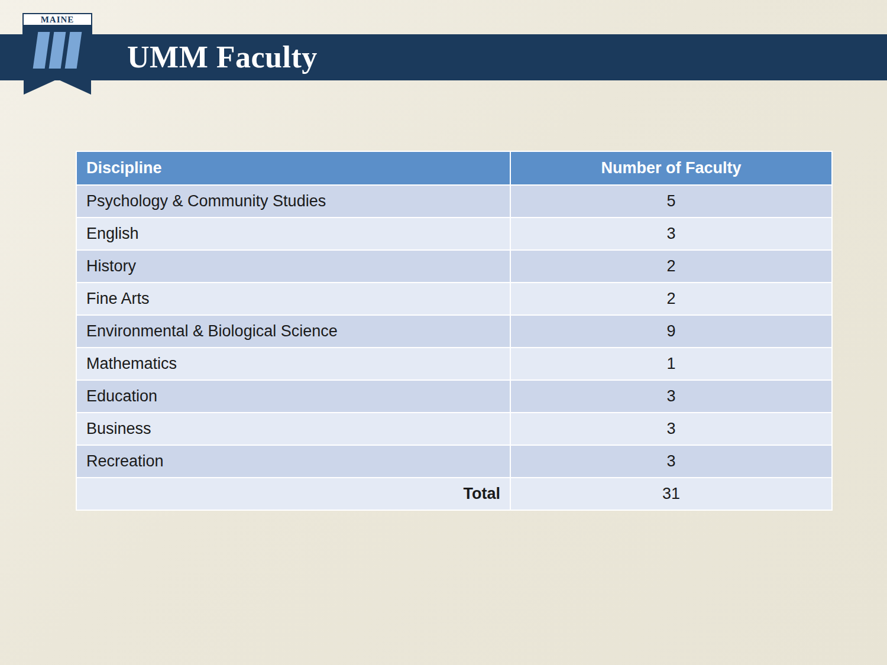UMM Faculty
MAINE
| Discipline | Number of Faculty |
| --- | --- |
| Psychology & Community Studies | 5 |
| English | 3 |
| History | 2 |
| Fine Arts | 2 |
| Environmental & Biological Science | 9 |
| Mathematics | 1 |
| Education | 3 |
| Business | 3 |
| Recreation | 3 |
| Total | 31 |